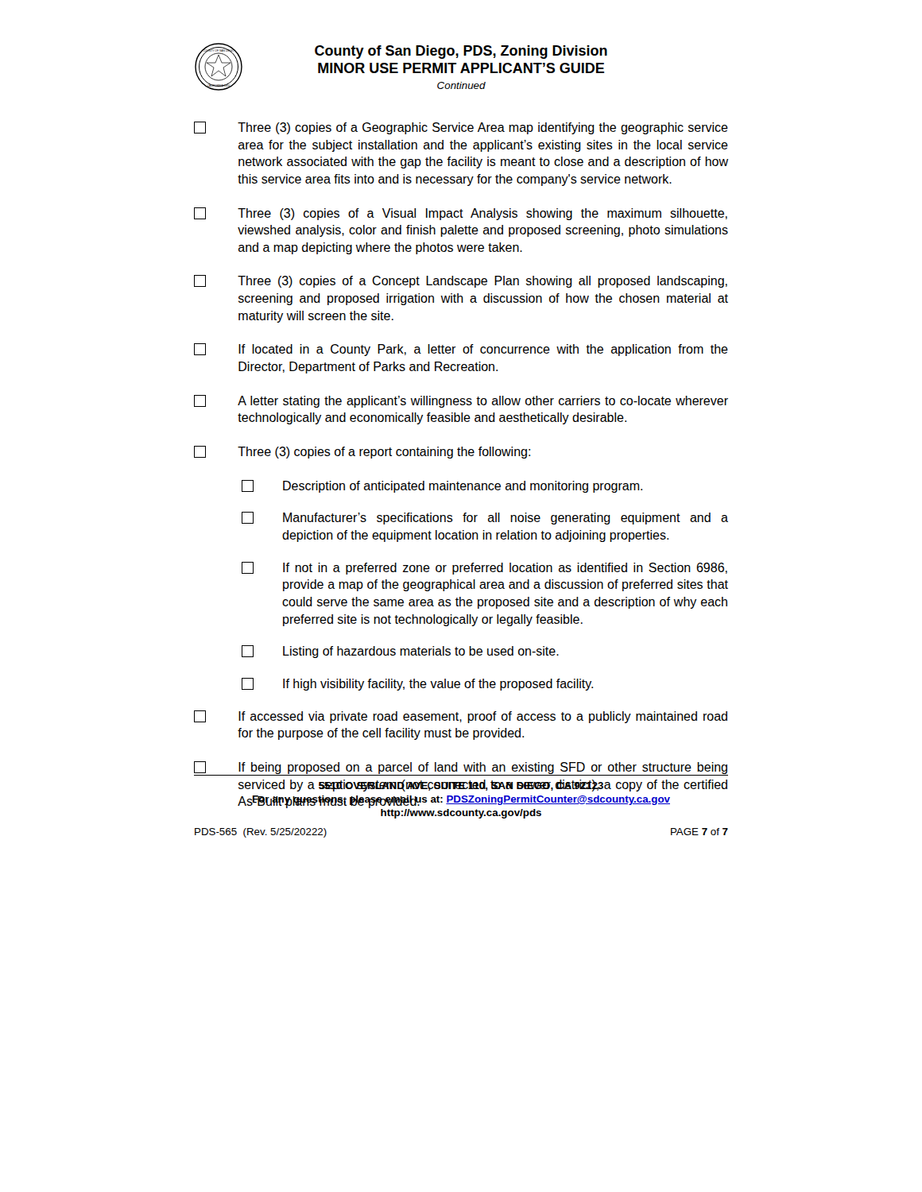COUNTY OF SAN DIEGO CALIFORNIA 1850
County of San Diego, PDS, Zoning Division
MINOR USE PERMIT APPLICANT’S GUIDE
Continued
Three (3) copies of a Geographic Service Area map identifying the geographic service area for the subject installation and the applicant’s existing sites in the local service network associated with the gap the facility is meant to close and a description of how this service area fits into and is necessary for the company's service network.
Three (3) copies of a Visual Impact Analysis showing the maximum silhouette, viewshed analysis, color and finish palette and proposed screening, photo simulations and a map depicting where the photos were taken.
Three (3) copies of a Concept Landscape Plan showing all proposed landscaping, screening and proposed irrigation with a discussion of how the chosen material at maturity will screen the site.
If located in a County Park, a letter of concurrence with the application from the Director, Department of Parks and Recreation.
A letter stating the applicant’s willingness to allow other carriers to co-locate wherever technologically and economically feasible and aesthetically desirable.
Three (3) copies of a report containing the following:
Description of anticipated maintenance and monitoring program.
Manufacturer’s specifications for all noise generating equipment and a depiction of the equipment location in relation to adjoining properties.
If not in a preferred zone or preferred location as identified in Section 6986, provide a map of the geographical area and a discussion of preferred sites that could serve the same area as the proposed site and a description of why each preferred site is not technologically or legally feasible.
Listing of hazardous materials to be used on-site.
If high visibility facility, the value of the proposed facility.
If accessed via private road easement, proof of access to a publicly maintained road for the purpose of the cell facility must be provided.
If being proposed on a parcel of land with an existing SFD or other structure being serviced by a septic system (not connected to a sewer district), a copy of the certified As-Built plans must be provided.
5510 OVERLAND AVE, SUITE 110, SAN DIEGO, CA 92123
For any questions, please email us at: PDSZoningPermitCounter@sdcounty.ca.gov
http://www.sdcounty.ca.gov/pds
PDS-565 (Rev. 5/25/20222)
PAGE 7 of 7